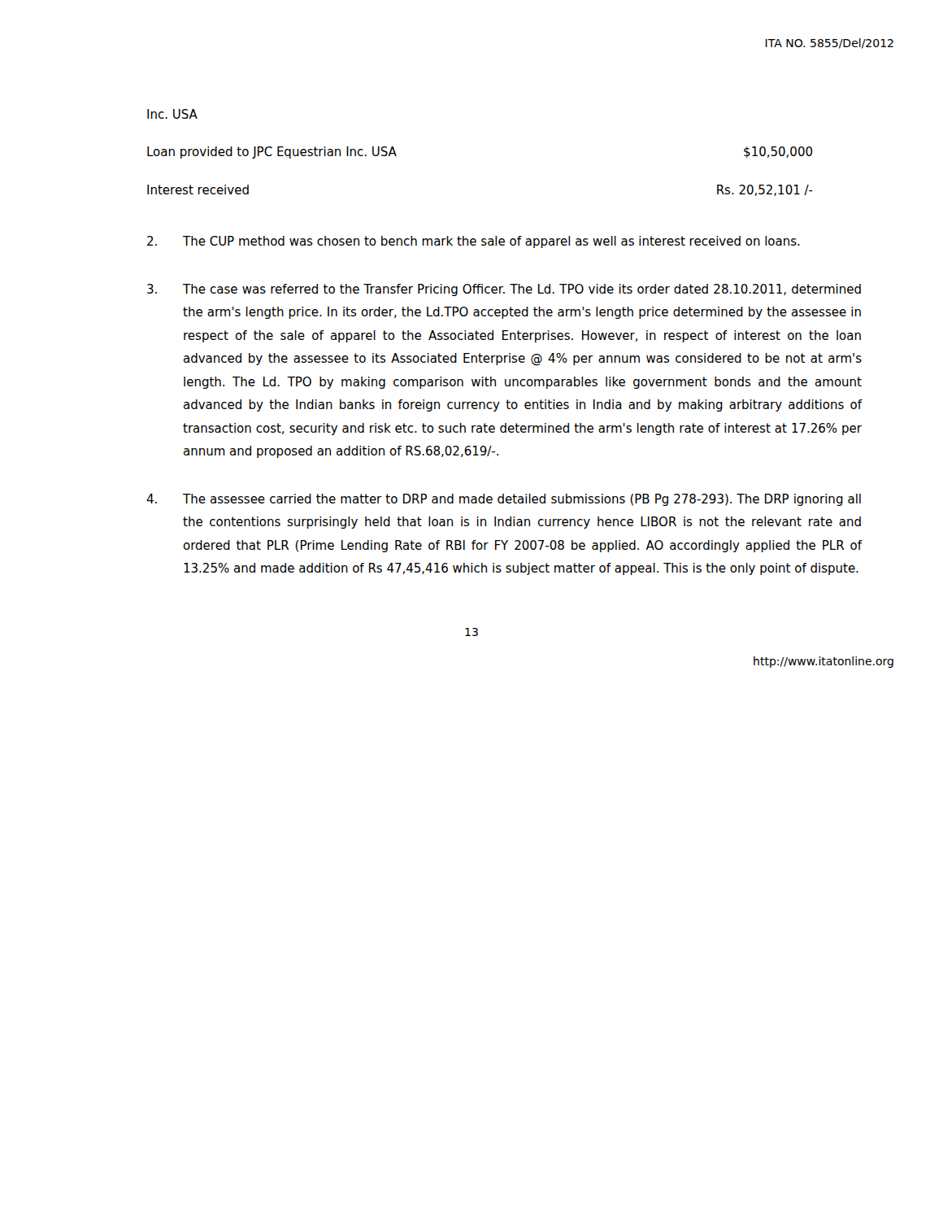ITA NO. 5855/Del/2012
Inc. USA
Loan provided to JPC Equestrian Inc. USA $10,50,000
Interest received Rs. 20,52,101 /-
2. The CUP method was chosen to bench mark the sale of apparel as well as interest received on loans.
3. The case was referred to the Transfer Pricing Officer. The Ld. TPO vide its order dated 28.10.2011, determined the arm's length price. In its order, the Ld.TPO accepted the arm's length price determined by the assessee in respect of the sale of apparel to the Associated Enterprises. However, in respect of interest on the loan advanced by the assessee to its Associated Enterprise @ 4% per annum was considered to be not at arm's length. The Ld. TPO by making comparison with uncomparables like government bonds and the amount advanced by the Indian banks in foreign currency to entities in India and by making arbitrary additions of transaction cost, security and risk etc. to such rate determined the arm's length rate of interest at 17.26% per annum and proposed an addition of RS.68,02,619/-.
4. The assessee carried the matter to DRP and made detailed submissions (PB Pg 278-293). The DRP ignoring all the contentions surprisingly held that loan is in Indian currency hence LIBOR is not the relevant rate and ordered that PLR (Prime Lending Rate of RBI for FY 2007-08 be applied. AO accordingly applied the PLR of 13.25% and made addition of Rs 47,45,416 which is subject matter of appeal. This is the only point of dispute.
13
http://www.itatonline.org